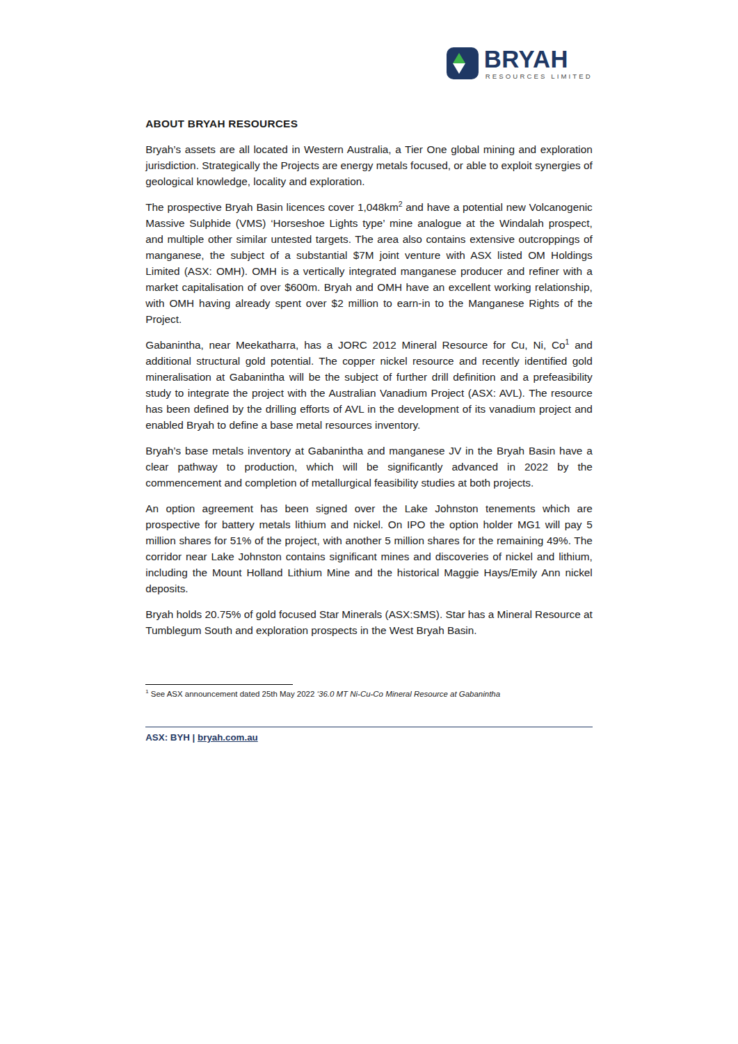BRYAH RESOURCES LIMITED
About Bryah Resources
Bryah’s assets are all located in Western Australia, a Tier One global mining and exploration jurisdiction. Strategically the Projects are energy metals focused, or able to exploit synergies of geological knowledge, locality and exploration.
The prospective Bryah Basin licences cover 1,048km2 and have a potential new Volcanogenic Massive Sulphide (VMS) ‘Horseshoe Lights type’ mine analogue at the Windalah prospect, and multiple other similar untested targets. The area also contains extensive outcroppings of manganese, the subject of a substantial $7M joint venture with ASX listed OM Holdings Limited (ASX: OMH). OMH is a vertically integrated manganese producer and refiner with a market capitalisation of over $600m. Bryah and OMH have an excellent working relationship, with OMH having already spent over $2 million to earn-in to the Manganese Rights of the Project.
Gabanintha, near Meekatharra, has a JORC 2012 Mineral Resource for Cu, Ni, Co1 and additional structural gold potential. The copper nickel resource and recently identified gold mineralisation at Gabanintha will be the subject of further drill definition and a prefeasibility study to integrate the project with the Australian Vanadium Project (ASX: AVL). The resource has been defined by the drilling efforts of AVL in the development of its vanadium project and enabled Bryah to define a base metal resources inventory.
Bryah’s base metals inventory at Gabanintha and manganese JV in the Bryah Basin have a clear pathway to production, which will be significantly advanced in 2022 by the commencement and completion of metallurgical feasibility studies at both projects.
An option agreement has been signed over the Lake Johnston tenements which are prospective for battery metals lithium and nickel. On IPO the option holder MG1 will pay 5 million shares for 51% of the project, with another 5 million shares for the remaining 49%. The corridor near Lake Johnston contains significant mines and discoveries of nickel and lithium, including the Mount Holland Lithium Mine and the historical Maggie Hays/Emily Ann nickel deposits.
Bryah holds 20.75% of gold focused Star Minerals (ASX:SMS). Star has a Mineral Resource at Tumblegum South and exploration prospects in the West Bryah Basin.
1 See ASX announcement dated 25th May 2022 ‘36.0 MT Ni-Cu-Co Mineral Resource at Gabanintha
ASX: BYH | bryah.com.au